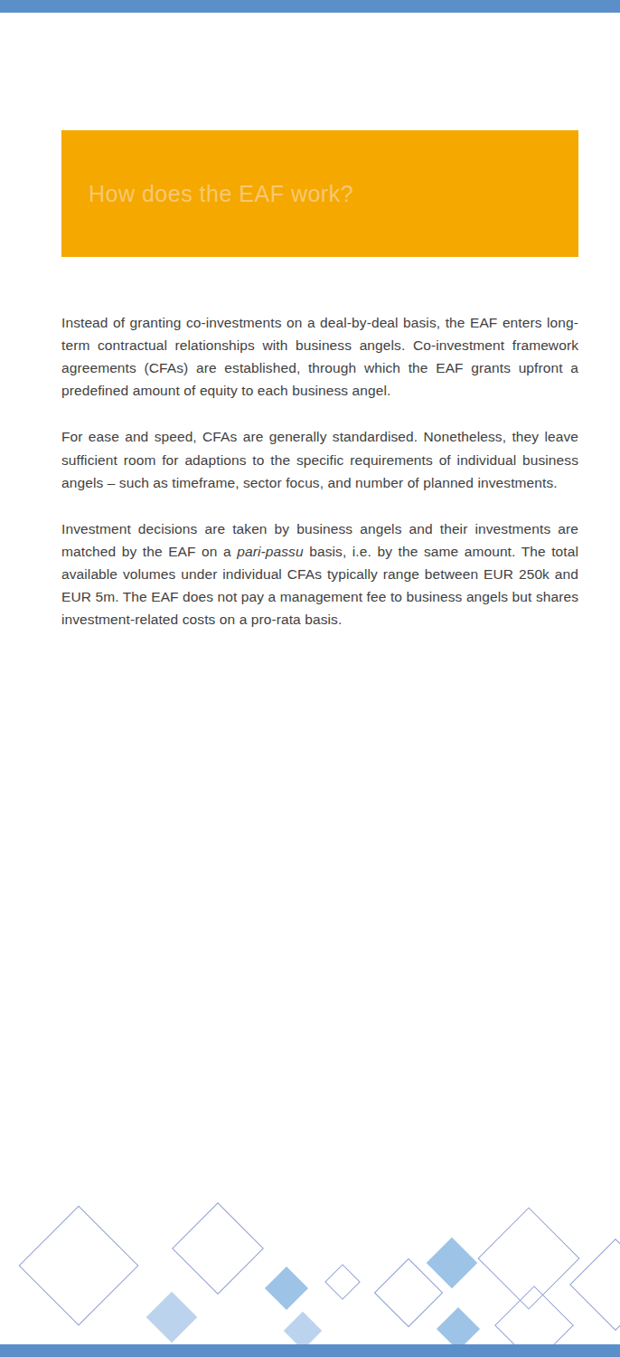How does the EAF work?
Instead of granting co-investments on a deal-by-deal basis, the EAF enters long-term contractual relationships with business angels. Co-investment framework agreements (CFAs) are established, through which the EAF grants upfront a predefined amount of equity to each business angel.
For ease and speed, CFAs are generally standardised. Nonetheless, they leave sufficient room for adaptions to the specific requirements of individual business angels – such as timeframe, sector focus, and number of planned investments.
Investment decisions are taken by business angels and their investments are matched by the EAF on a pari-passu basis, i.e. by the same amount. The total available volumes under individual CFAs typically range between EUR 250k and EUR 5m. The EAF does not pay a management fee to business angels but shares investment-related costs on a pro-rata basis.